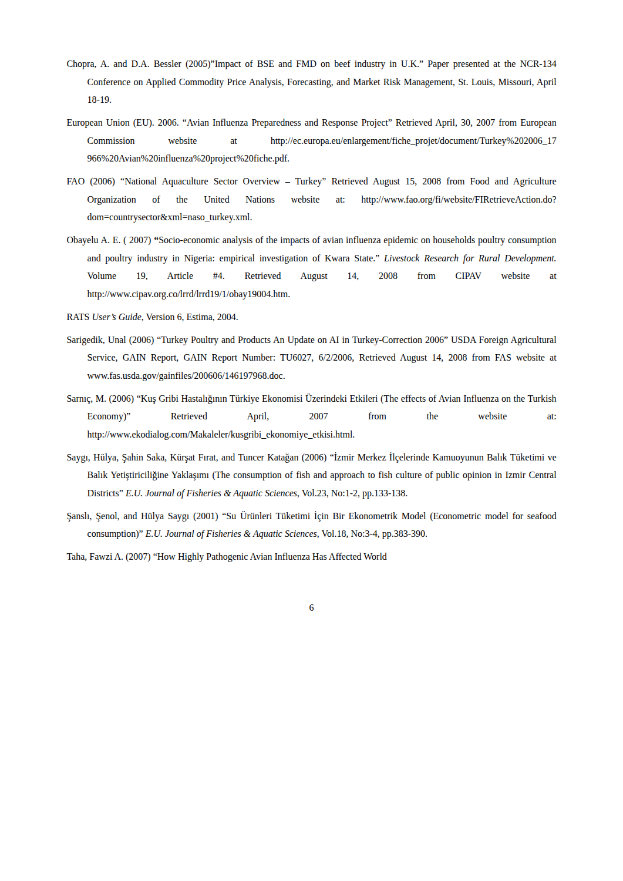Chopra, A. and D.A. Bessler (2005)”Impact of BSE and FMD on beef industry in U.K.” Paper presented at the NCR-134 Conference on Applied Commodity Price Analysis, Forecasting, and Market Risk Management, St. Louis, Missouri, April 18-19.
European Union (EU). 2006. “Avian Influenza Preparedness and Response Project” Retrieved April, 30, 2007 from European Commission website at http://ec.europa.eu/enlargement/fiche_projet/document/Turkey%202006_17 966%20Avian%20influenza%20project%20fiche.pdf.
FAO (2006) “National Aquaculture Sector Overview – Turkey” Retrieved August 15, 2008 from Food and Agriculture Organization of the United Nations website at: http://www.fao.org/fi/website/FIRetrieveAction.do?dom=countrysector&xml=naso_turkey.xml.
Obayelu A. E. ( 2007) “Socio-economic analysis of the impacts of avian influenza epidemic on households poultry consumption and poultry industry in Nigeria: empirical investigation of Kwara State.” Livestock Research for Rural Development. Volume 19, Article #4. Retrieved August 14, 2008 from CIPAV website at http://www.cipav.org.co/lrrd/lrrd19/1/obay19004.htm.
RATS User’s Guide, Version 6, Estima, 2004.
Sarigedik, Unal (2006) “Turkey Poultry and Products An Update on AI in Turkey-Correction 2006” USDA Foreign Agricultural Service, GAIN Report, GAIN Report Number: TU6027, 6/2/2006, Retrieved August 14, 2008 from FAS website at www.fas.usda.gov/gainfiles/200606/146197968.doc.
Sarnıç, M. (2006) “Kuş Gribi Hastalığının Türkiye Ekonomisi Üzerindeki Etkileri (The effects of Avian Influenza on the Turkish Economy)” Retrieved April, 2007 from the website at: http://www.ekodialog.com/Makaleler/kusgribi_ekonomiye_etkisi.html.
Saygı, Hülya, Şahin Saka, Kürşat Fırat, and Tuncer Katağan (2006) “İzmir Merkez İlçelerinde Kamuoyunun Balık Tüketimi ve Balık Yetiştiriciliğine Yaklaşımı (The consumption of fish and approach to fish culture of public opinion in Izmir Central Districts” E.U. Journal of Fisheries & Aquatic Sciences, Vol.23, No:1-2, pp.133-138.
Şanslı, Şenol, and Hülya Saygı (2001) “Su Ürünleri Tüketimi İçin Bir Ekonometrik Model (Econometric model for seafood consumption)” E.U. Journal of Fisheries & Aquatic Sciences, Vol.18, No:3-4, pp.383-390.
Taha, Fawzi A. (2007) “How Highly Pathogenic Avian Influenza Has Affected World
6